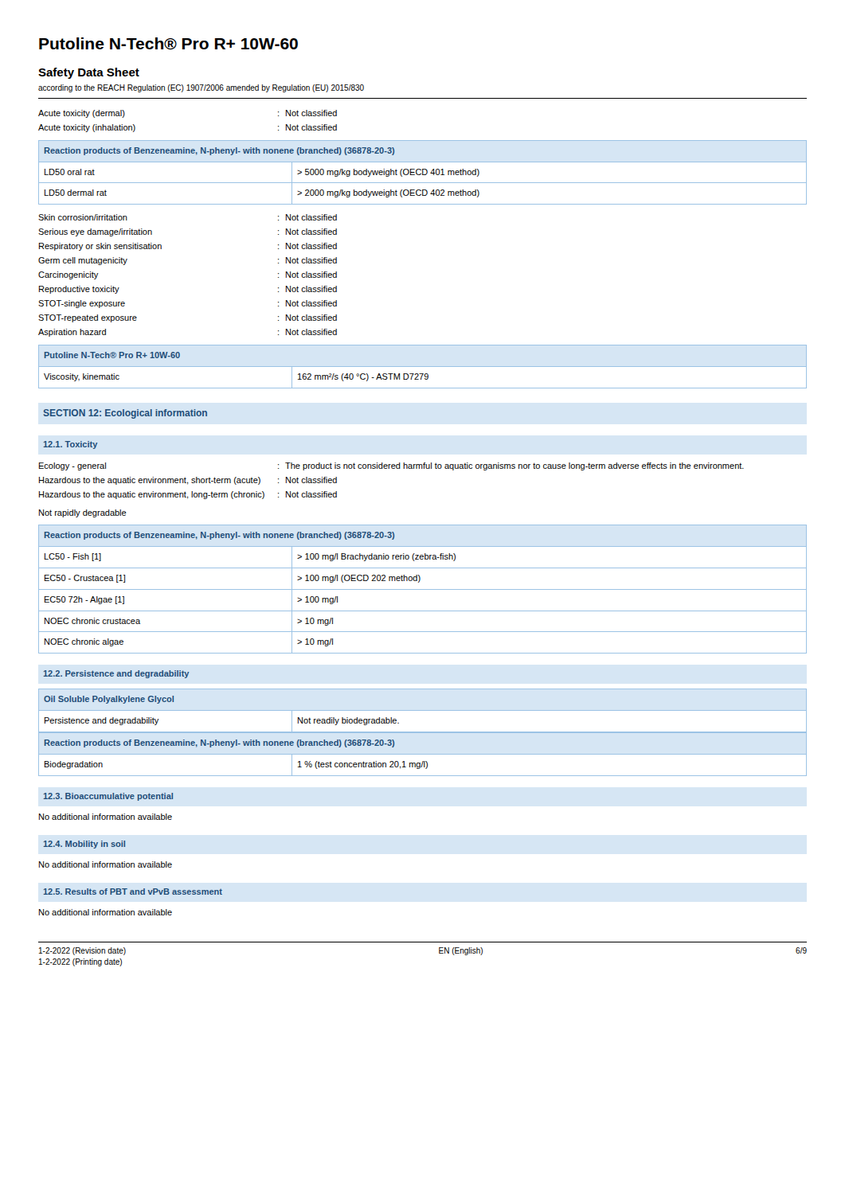Putoline N-Tech® Pro R+ 10W-60
Safety Data Sheet
according to the REACH Regulation (EC) 1907/2006 amended by Regulation (EU) 2015/830
| Acute toxicity (dermal) | : | Not classified |
| Acute toxicity (inhalation) | : | Not classified |
| Reaction products of Benzeneamine, N-phenyl- with nonene (branched) (36878-20-3) |
| --- |
| LD50 oral rat | > 5000 mg/kg bodyweight (OECD 401 method) |
| LD50 dermal rat | > 2000 mg/kg bodyweight (OECD 402 method) |
| Skin corrosion/irritation | : | Not classified |
| Serious eye damage/irritation | : | Not classified |
| Respiratory or skin sensitisation | : | Not classified |
| Germ cell mutagenicity | : | Not classified |
| Carcinogenicity | : | Not classified |
| Reproductive toxicity | : | Not classified |
| STOT-single exposure | : | Not classified |
| STOT-repeated exposure | : | Not classified |
| Aspiration hazard | : | Not classified |
| Putoline N-Tech® Pro R+ 10W-60 |
| --- |
| Viscosity, kinematic | 162 mm²/s (40 °C) - ASTM D7279 |
SECTION 12: Ecological information
12.1. Toxicity
| Ecology - general | : | The product is not considered harmful to aquatic organisms nor to cause long-term adverse effects in the environment. |
| Hazardous to the aquatic environment, short-term (acute) | : | Not classified |
| Hazardous to the aquatic environment, long-term (chronic) | : | Not classified |
Not rapidly degradable
| Reaction products of Benzeneamine, N-phenyl- with nonene (branched) (36878-20-3) |
| --- |
| LC50 - Fish [1] | > 100 mg/l Brachydanio rerio (zebra-fish) |
| EC50 - Crustacea [1] | > 100 mg/l (OECD 202 method) |
| EC50 72h - Algae [1] | > 100 mg/l |
| NOEC chronic crustacea | > 10 mg/l |
| NOEC chronic algae | > 10 mg/l |
12.2. Persistence and degradability
| Oil Soluble Polyalkylene Glycol |
| --- |
| Persistence and degradability | Not readily biodegradable. |
| Reaction products of Benzeneamine, N-phenyl- with nonene (branched) (36878-20-3) |
| --- |
| Biodegradation | 1 % (test concentration 20,1 mg/l) |
12.3. Bioaccumulative potential
No additional information available
12.4. Mobility in soil
No additional information available
12.5. Results of PBT and vPvB assessment
No additional information available
1-2-2022 (Revision date)
1-2-2022 (Printing date)
EN (English)
6/9